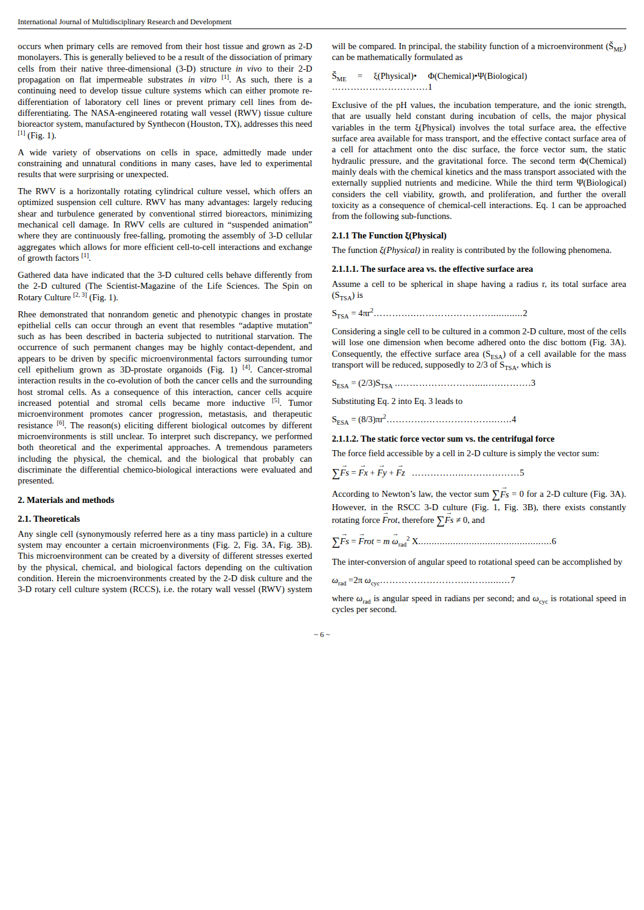International Journal of Multidisciplinary Research and Development
occurs when primary cells are removed from their host tissue and grown as 2-D monolayers. This is generally believed to be a result of the dissociation of primary cells from their native three-dimensional (3-D) structure in vivo to their 2-D propagation on flat impermeable substrates in vitro [1]. As such, there is a continuing need to develop tissue culture systems which can either promote re-differentiation of laboratory cell lines or prevent primary cell lines from de-differentiating. The NASA-engineered rotating wall vessel (RWV) tissue culture bioreactor system, manufactured by Synthecon (Houston, TX), addresses this need [1] (Fig. 1).
A wide variety of observations on cells in space, admittedly made under constraining and unnatural conditions in many cases, have led to experimental results that were surprising or unexpected.
The RWV is a horizontally rotating cylindrical culture vessel, which offers an optimized suspension cell culture. RWV has many advantages: largely reducing shear and turbulence generated by conventional stirred bioreactors, minimizing mechanical cell damage. In RWV cells are cultured in “suspended animation” where they are continuously free-falling, promoting the assembly of 3-D cellular aggregates which allows for more efficient cell-to-cell interactions and exchange of growth factors [1].
Gathered data have indicated that the 3-D cultured cells behave differently from the 2-D cultured (The Scientist-Magazine of the Life Sciences. The Spin on Rotary Culture [2, 3] (Fig. 1).
Rhee demonstrated that nonrandom genetic and phenotypic changes in prostate epithelial cells can occur through an event that resembles “adaptive mutation” such as has been described in bacteria subjected to nutritional starvation. The occurrence of such permanent changes may be highly contact-dependent, and appears to be driven by specific microenvironmental factors surrounding tumor cell epithelium grown as 3D-prostate organoids (Fig. 1) [4]. Cancer-stromal interaction results in the co-evolution of both the cancer cells and the surrounding host stromal cells. As a consequence of this interaction, cancer cells acquire increased potential and stromal cells became more inductive [5]. Tumor microenvironment promotes cancer progression, metastasis, and therapeutic resistance [6]. The reason(s) eliciting different biological outcomes by different microenvironments is still unclear. To interpret such discrepancy, we performed both theoretical and the experimental approaches. A tremendous parameters including the physical, the chemical, and the biological that probably can discriminate the differential chemico-biological interactions were evaluated and presented.
2. Materials and methods
2.1. Theoreticals
Any single cell (synonymously referred here as a tiny mass particle) in a culture system may encounter a certain microenvironments (Fig. 2, Fig. 3A, Fig. 3B). This microenvironment can be created by a diversity of different stresses exerted by the physical, chemical, and biological factors depending on the cultivation condition. Herein the microenvironments created by the 2-D disk culture and the 3-D rotary cell culture system (RCCS), i.e. the rotary wall vessel (RWV) system will be compared. In principal, the stability function of a microenvironment (ŠME) can be mathematically formulated as
ŠME = ξ(Physical)• Φ(Chemical)•Ψ(Biological) ………………………….1
Exclusive of the pH values, the incubation temperature, and the ionic strength, that are usually held constant during incubation of cells, the major physical variables in the term ξ(Physical) involves the total surface area, the effective surface area available for mass transport, and the effective contact surface area of a cell for attachment onto the disc surface, the force vector sum, the static hydraulic pressure, and the gravitational force. The second term Φ(Chemical) mainly deals with the chemical kinetics and the mass transport associated with the externally supplied nutrients and medicine. While the third term Ψ(Biological) considers the cell viability, growth, and proliferation, and further the overall toxicity as a consequence of chemical-cell interactions. Eq. 1 can be approached from the following sub-functions.
2.1.1 The Function ξ(Physical)
The function ξ(Physical) in reality is contributed by the following phenomena.
2.1.1.1. The surface area vs. the effective surface area
Assume a cell to be spherical in shape having a radius r, its total surface area (STSA) is
STSA = 4πr2…………..……………………............2
Considering a single cell to be cultured in a common 2-D culture, most of the cells will lose one dimension when become adhered onto the disc bottom (Fig. 3A). Consequently, the effective surface area (SESA) of a cell available for the mass transport will be reduced, supposedly to 2/3 of STSA, which is
SESA = (2/3)STSA ..…………………….....….……….3
Substituting Eq. 2 into Eq. 3 leads to
SESA = (8/3)πr2………….…………………..…..4
2.1.1.2. The static force vector sum vs. the centrifugal force
The force field accessible by a cell in 2-D culture is simply the vector sum:
∑Fs = Fx + Fy + Fz ……………..………………5
According to Newton’s law, the vector sum ∑Fs = 0 for a 2-D culture (Fig. 3A). However, in the RSCC 3-D culture (Fig. 1, Fig. 3B), there exists constantly rotating force Frot, therefore ∑Fs ≠ 0, and
∑Fs = Frot = m ωrad2 X..................................................6
The inter-conversion of angular speed to rotational speed can be accomplished by
ωrad =2π ωcyc………………………..…….....…7
where ωrad is angular speed in radians per second; and ωcyc is rotational speed in cycles per second.
~ 6 ~